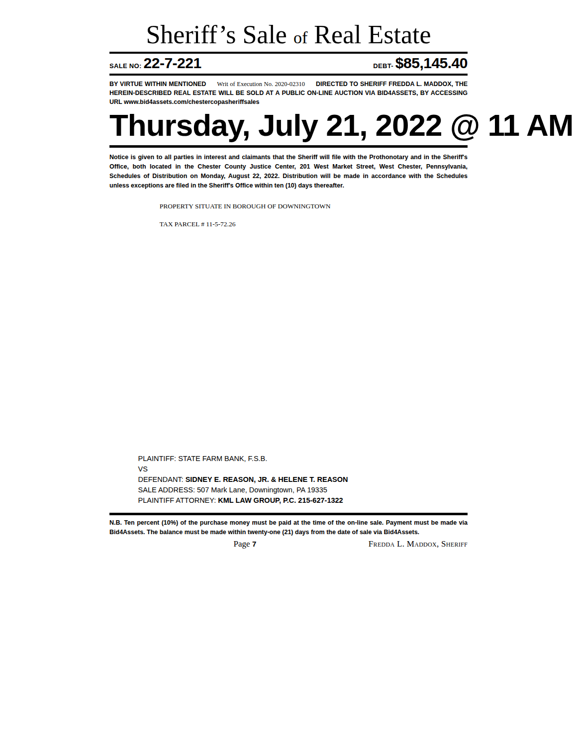Sheriff’s Sale of Real Estate
Sale No: 22-7-221
Debt- $85,145.40
BY VIRTUE WITHIN MENTIONED Writ of Execution No. 2020-02310 DIRECTED TO SHERIFF FREDDA L. MADDOX, THE HEREIN-DESCRIBED REAL ESTATE WILL BE SOLD AT A PUBLIC ON-LINE AUCTION VIA BID4ASSETS, BY ACCESSING URL www.bid4assets.com/chestercopasheriffsales
Thursday, July 21, 2022 @ 11 AM
Notice is given to all parties in interest and claimants that the Sheriff will file with the Prothonotary and in the Sheriff's Office, both located in the Chester County Justice Center, 201 West Market Street, West Chester, Pennsylvania, Schedules of Distribution on Monday, August 22, 2022. Distribution will be made in accordance with the Schedules unless exceptions are filed in the Sheriff's Office within ten (10) days thereafter.
PROPERTY SITUATE IN BOROUGH OF DOWNINGTOWN
TAX PARCEL # 11-5-72.26
PLAINTIFF: STATE FARM BANK, F.S.B.
VS
DEFENDANT: SIDNEY E. REASON, JR. & HELENE T. REASON
SALE ADDRESS: 507 Mark Lane, Downingtown, PA 19335
PLAINTIFF ATTORNEY: KML LAW GROUP, P.C. 215-627-1322
N.B. Ten percent (10%) of the purchase money must be paid at the time of the on-line sale. Payment must be made via Bid4Assets. The balance must be made within twenty-one (21) days from the date of sale via Bid4Assets.
Page 7
Fredda L. Maddox, Sheriff